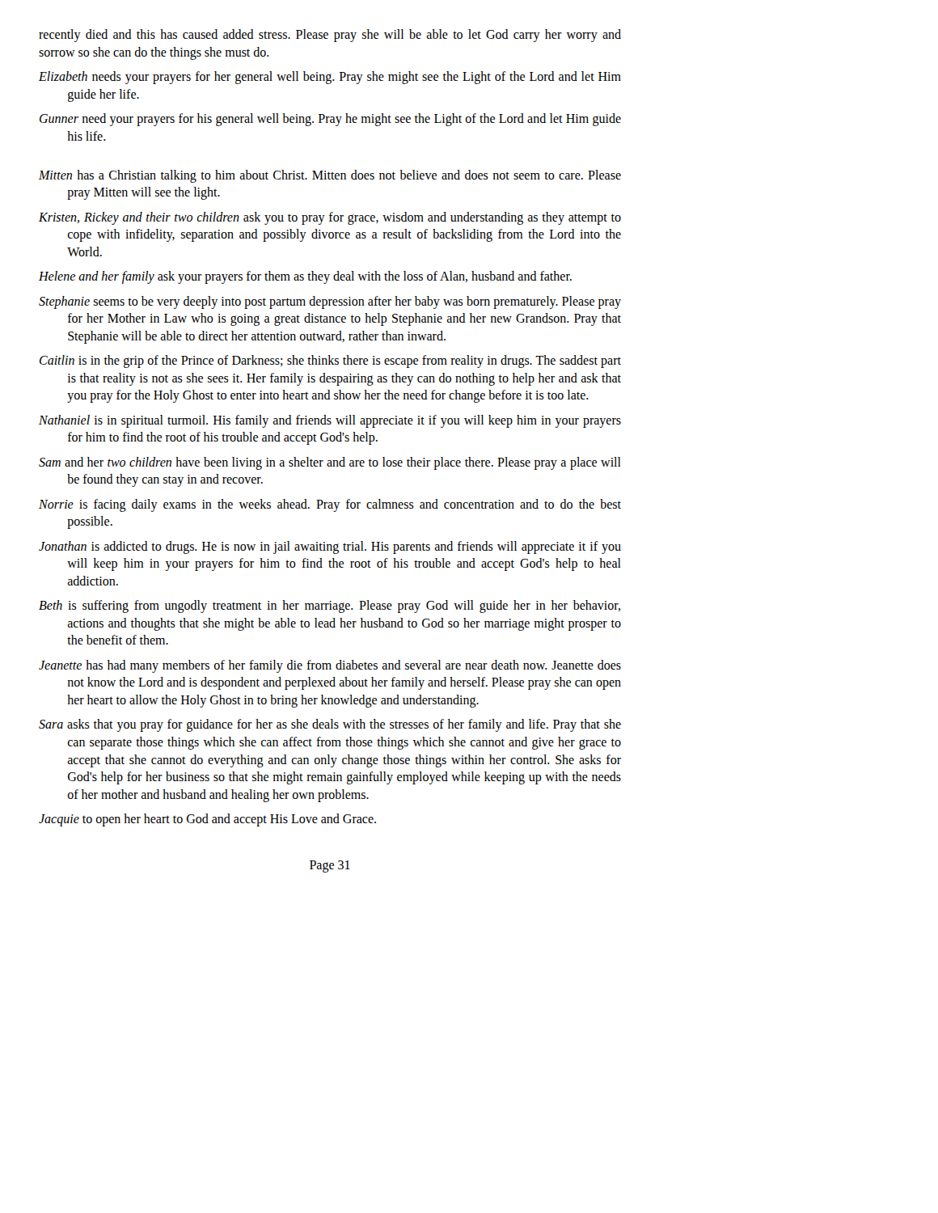recently died and this has caused added stress. Please pray she will be able to let God carry her worry and sorrow so she can do the things she must do.
Elizabeth needs your prayers for her general well being. Pray she might see the Light of the Lord and let Him guide her life.
Gunner need your prayers for his general well being. Pray he might see the Light of the Lord and let Him guide his life.
Mitten has a Christian talking to him about Christ. Mitten does not believe and does not seem to care. Please pray Mitten will see the light.
Kristen, Rickey and their two children ask you to pray for grace, wisdom and understanding as they attempt to cope with infidelity, separation and possibly divorce as a result of backsliding from the Lord into the World.
Helene and her family ask your prayers for them as they deal with the loss of Alan, husband and father.
Stephanie seems to be very deeply into post partum depression after her baby was born prematurely. Please pray for her Mother in Law who is going a great distance to help Stephanie and her new Grandson. Pray that Stephanie will be able to direct her attention outward, rather than inward.
Caitlin is in the grip of the Prince of Darkness; she thinks there is escape from reality in drugs. The saddest part is that reality is not as she sees it. Her family is despairing as they can do nothing to help her and ask that you pray for the Holy Ghost to enter into heart and show her the need for change before it is too late.
Nathaniel is in spiritual turmoil. His family and friends will appreciate it if you will keep him in your prayers for him to find the root of his trouble and accept God's help.
Sam and her two children have been living in a shelter and are to lose their place there. Please pray a place will be found they can stay in and recover.
Norrie is facing daily exams in the weeks ahead. Pray for calmness and concentration and to do the best possible.
Jonathan is addicted to drugs. He is now in jail awaiting trial. His parents and friends will appreciate it if you will keep him in your prayers for him to find the root of his trouble and accept God's help to heal addiction.
Beth is suffering from ungodly treatment in her marriage. Please pray God will guide her in her behavior, actions and thoughts that she might be able to lead her husband to God so her marriage might prosper to the benefit of them.
Jeanette has had many members of her family die from diabetes and several are near death now. Jeanette does not know the Lord and is despondent and perplexed about her family and herself. Please pray she can open her heart to allow the Holy Ghost in to bring her knowledge and understanding.
Sara asks that you pray for guidance for her as she deals with the stresses of her family and life. Pray that she can separate those things which she can affect from those things which she cannot and give her grace to accept that she cannot do everything and can only change those things within her control. She asks for God's help for her business so that she might remain gainfully employed while keeping up with the needs of her mother and husband and healing her own problems.
Jacquie to open her heart to God and accept His Love and Grace.
Page 31